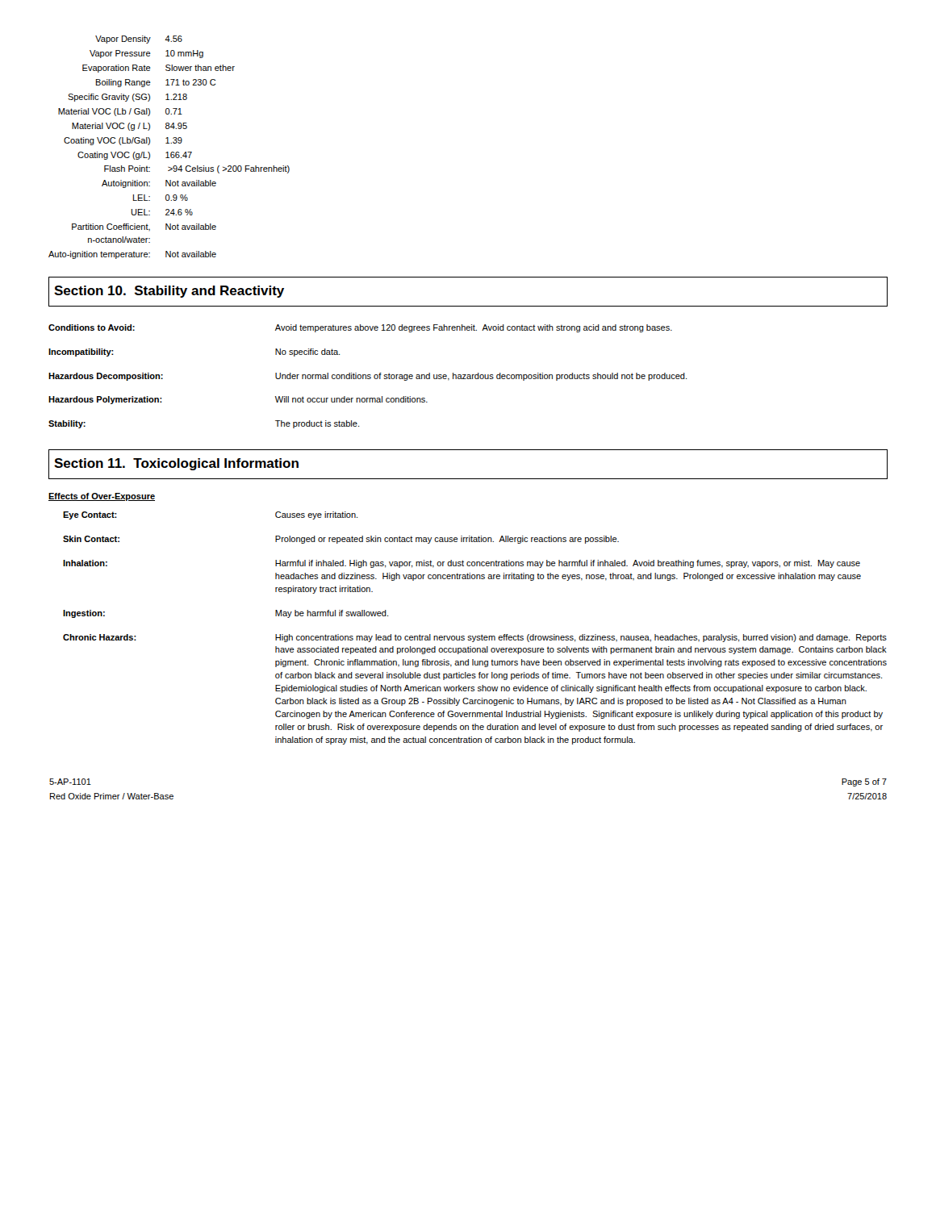| Vapor Density | 4.56 |
| Vapor Pressure | 10 mmHg |
| Evaporation Rate | Slower than ether |
| Boiling Range | 171 to 230 C |
| Specific Gravity (SG) | 1.218 |
| Material VOC (Lb / Gal) | 0.71 |
| Material VOC (g / L) | 84.95 |
| Coating VOC (Lb/Gal) | 1.39 |
| Coating VOC (g/L) | 166.47 |
| Flash Point: | >94 Celsius ( >200 Fahrenheit) |
| Autoignition: | Not available |
| LEL: | 0.9 % |
| UEL: | 24.6 % |
| Partition Coefficient, n-octanol/water: | Not available |
| Auto-ignition temperature: | Not available |
Section 10. Stability and Reactivity
| Conditions to Avoid: | Avoid temperatures above 120 degrees Fahrenheit. Avoid contact with strong acid and strong bases. |
| Incompatibility: | No specific data. |
| Hazardous Decomposition: | Under normal conditions of storage and use, hazardous decomposition products should not be produced. |
| Hazardous Polymerization: | Will not occur under normal conditions. |
| Stability: | The product is stable. |
Section 11. Toxicological Information
Effects of Over-Exposure
| Eye Contact: | Causes eye irritation. |
| Skin Contact: | Prolonged or repeated skin contact may cause irritation. Allergic reactions are possible. |
| Inhalation: | Harmful if inhaled. High gas, vapor, mist, or dust concentrations may be harmful if inhaled. Avoid breathing fumes, spray, vapors, or mist. May cause headaches and dizziness. High vapor concentrations are irritating to the eyes, nose, throat, and lungs. Prolonged or excessive inhalation may cause respiratory tract irritation. |
| Ingestion: | May be harmful if swallowed. |
| Chronic Hazards: | High concentrations may lead to central nervous system effects (drowsiness, dizziness, nausea, headaches, paralysis, burred vision) and damage. Reports have associated repeated and prolonged occupational overexposure to solvents with permanent brain and nervous system damage. Contains carbon black pigment. Chronic inflammation, lung fibrosis, and lung tumors have been observed in experimental tests involving rats exposed to excessive concentrations of carbon black and several insoluble dust particles for long periods of time. Tumors have not been observed in other species under similar circumstances. Epidemiological studies of North American workers show no evidence of clinically significant health effects from occupational exposure to carbon black. Carbon black is listed as a Group 2B - Possibly Carcinogenic to Humans, by IARC and is proposed to be listed as A4 - Not Classified as a Human Carcinogen by the American Conference of Governmental Industrial Hygienists. Significant exposure is unlikely during typical application of this product by roller or brush. Risk of overexposure depends on the duration and level of exposure to dust from such processes as repeated sanding of dried surfaces, or inhalation of spray mist, and the actual concentration of carbon black in the product formula. |
| 5-AP-1101 | Page 5 of 7 |
| Red Oxide Primer / Water-Base | 7/25/2018 |